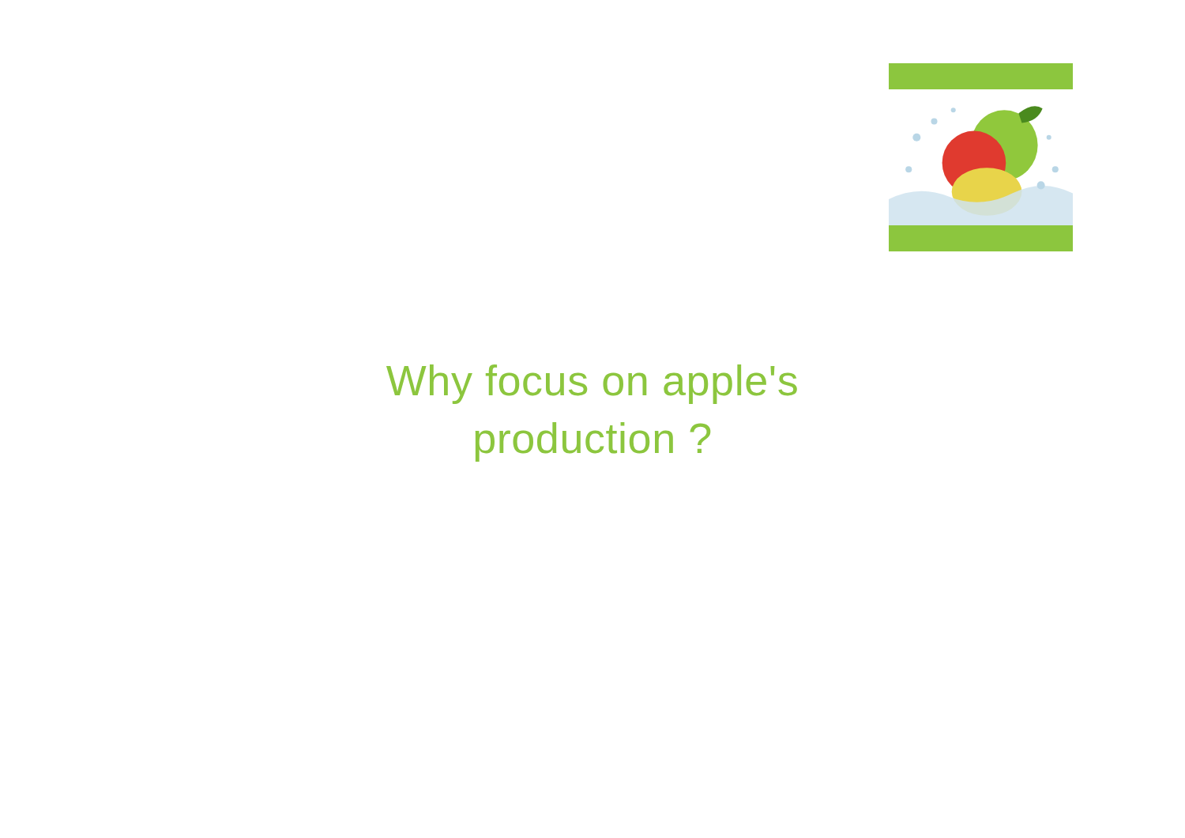Why focus on apple's production ?